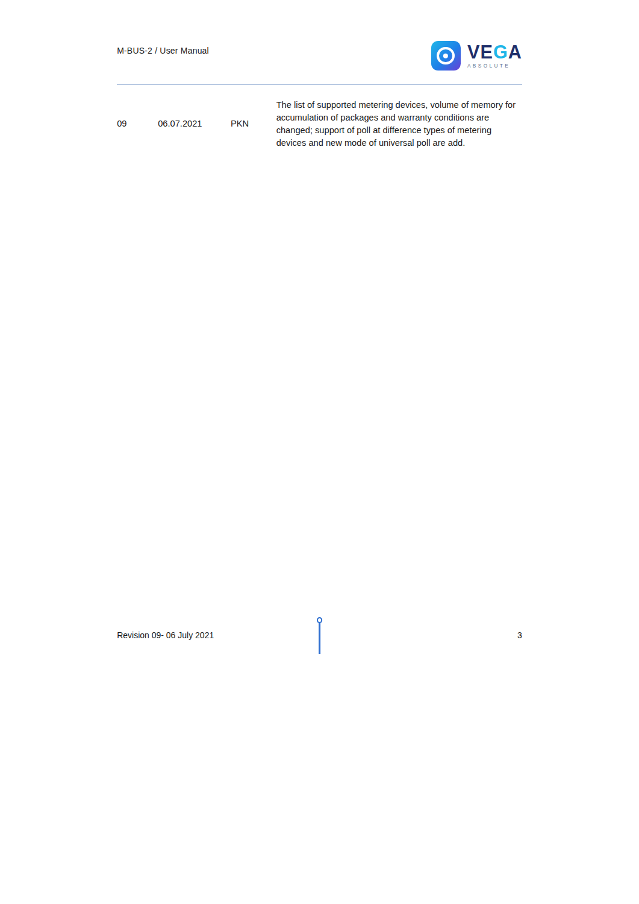M-BUS-2 / User Manual
VEGA
Absolute
| 09 | 06.07.2021 | PKN | The list of supported metering devices, volume of memory for accumulation of packages and warranty conditions are changed; support of poll at difference types of metering devices and new mode of universal poll are add. |
Revision 09- 06 July 2021
3